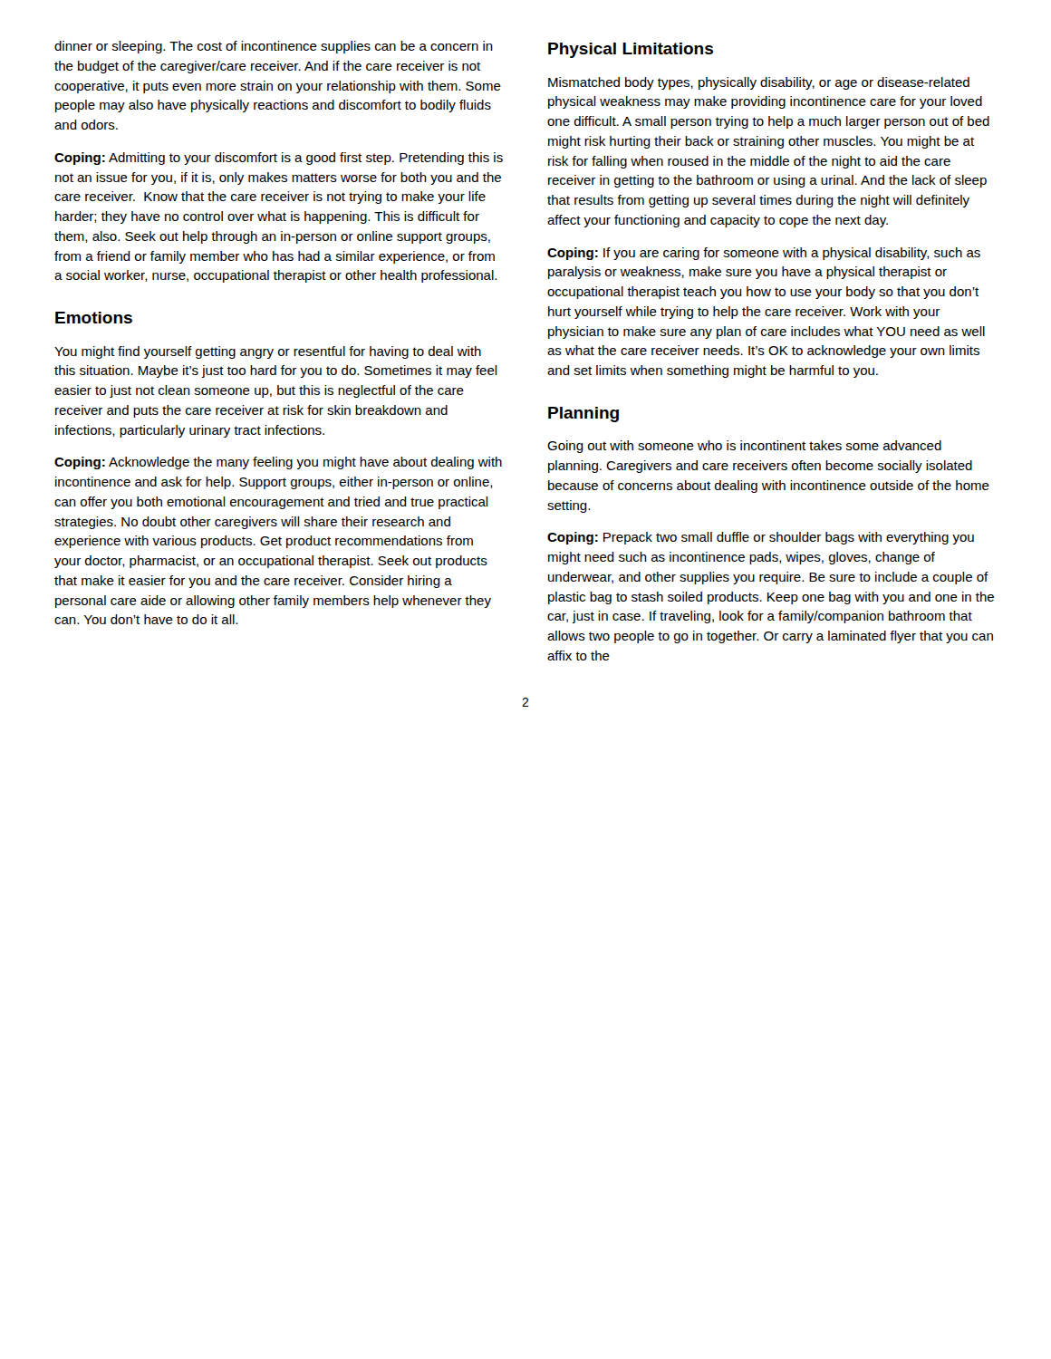dinner or sleeping. The cost of incontinence supplies can be a concern in the budget of the caregiver/care receiver. And if the care receiver is not cooperative, it puts even more strain on your relationship with them. Some people may also have physically reactions and discomfort to bodily fluids and odors.
Coping: Admitting to your discomfort is a good first step. Pretending this is not an issue for you, if it is, only makes matters worse for both you and the care receiver. Know that the care receiver is not trying to make your life harder; they have no control over what is happening. This is difficult for them, also. Seek out help through an in-person or online support groups, from a friend or family member who has had a similar experience, or from a social worker, nurse, occupational therapist or other health professional.
Emotions
You might find yourself getting angry or resentful for having to deal with this situation. Maybe it’s just too hard for you to do. Sometimes it may feel easier to just not clean someone up, but this is neglectful of the care receiver and puts the care receiver at risk for skin breakdown and infections, particularly urinary tract infections.
Coping: Acknowledge the many feeling you might have about dealing with incontinence and ask for help. Support groups, either in-person or online, can offer you both emotional encouragement and tried and true practical strategies. No doubt other caregivers will share their research and experience with various products. Get product recommendations from your doctor, pharmacist, or an occupational therapist. Seek out products that make it easier for you and the care receiver. Consider hiring a personal care aide or allowing other family members help whenever they can. You don’t have to do it all.
Physical Limitations
Mismatched body types, physically disability, or age or disease-related physical weakness may make providing incontinence care for your loved one difficult. A small person trying to help a much larger person out of bed might risk hurting their back or straining other muscles. You might be at risk for falling when roused in the middle of the night to aid the care receiver in getting to the bathroom or using a urinal. And the lack of sleep that results from getting up several times during the night will definitely affect your functioning and capacity to cope the next day.
Coping: If you are caring for someone with a physical disability, such as paralysis or weakness, make sure you have a physical therapist or occupational therapist teach you how to use your body so that you don’t hurt yourself while trying to help the care receiver. Work with your physician to make sure any plan of care includes what YOU need as well as what the care receiver needs. It’s OK to acknowledge your own limits and set limits when something might be harmful to you.
Planning
Going out with someone who is incontinent takes some advanced planning. Caregivers and care receivers often become socially isolated because of concerns about dealing with incontinence outside of the home setting.
Coping: Prepack two small duffle or shoulder bags with everything you might need such as incontinence pads, wipes, gloves, change of underwear, and other supplies you require. Be sure to include a couple of plastic bag to stash soiled products. Keep one bag with you and one in the car, just in case. If traveling, look for a family/companion bathroom that allows two people to go in together. Or carry a laminated flyer that you can affix to the
2